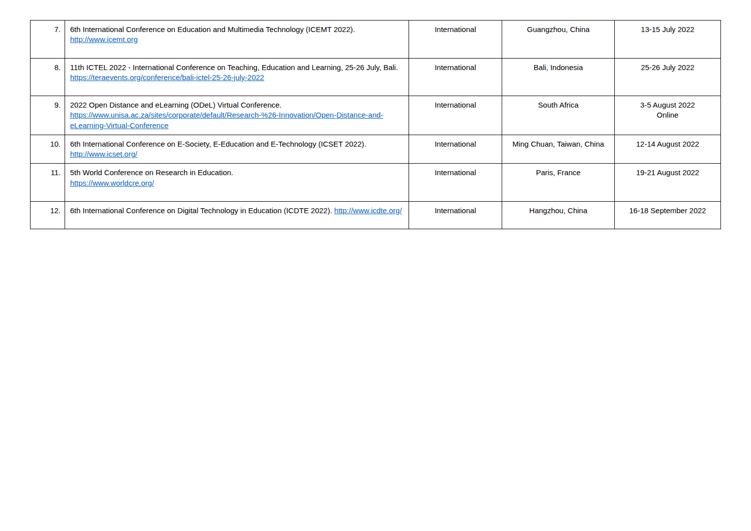| 7. | 6th International Conference on Education and Multimedia Technology (ICEMT 2022). http://www.icemt.org | International | Guangzhou, China | 13-15 July 2022 |
| 8. | 11th ICTEL 2022 - International Conference on Teaching, Education and Learning, 25-26 July, Bali. https://teraevents.org/conference/bali-ictel-25-26-july-2022 | International | Bali, Indonesia | 25-26 July 2022 |
| 9. | 2022 Open Distance and eLearning (ODeL) Virtual Conference. https://www.unisa.ac.za/sites/corporate/default/Research-%26-Innovation/Open-Distance-and-eLearning-Virtual-Conference | International | South Africa | 3-5 August 2022 Online |
| 10. | 6th International Conference on E-Society, E-Education and E-Technology (ICSET 2022). http://www.icset.org/ | International | Ming Chuan, Taiwan, China | 12-14 August 2022 |
| 11. | 5th World Conference on Research in Education. https://www.worldcre.org/ | International | Paris, France | 19-21 August 2022 |
| 12. | 6th International Conference on Digital Technology in Education (ICDTE 2022). http://www.icdte.org/ | International | Hangzhou, China | 16-18 September 2022 |